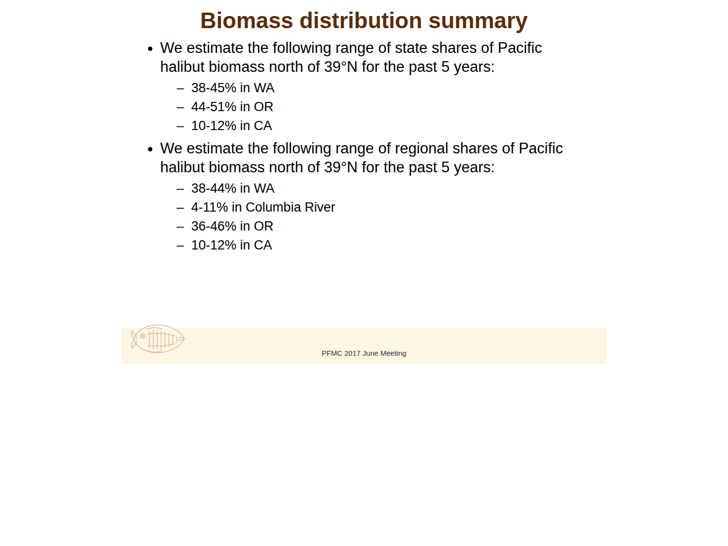Biomass distribution summary
We estimate the following range of state shares of Pacific halibut biomass north of 39°N for the past 5 years:
38-45% in WA
44-51% in OR
10-12% in CA
We estimate the following range of regional shares of Pacific halibut biomass north of 39°N for the past 5 years:
38-44% in WA
4-11% in Columbia River
36-46% in OR
10-12% in CA
PFMC 2017 June Meeting